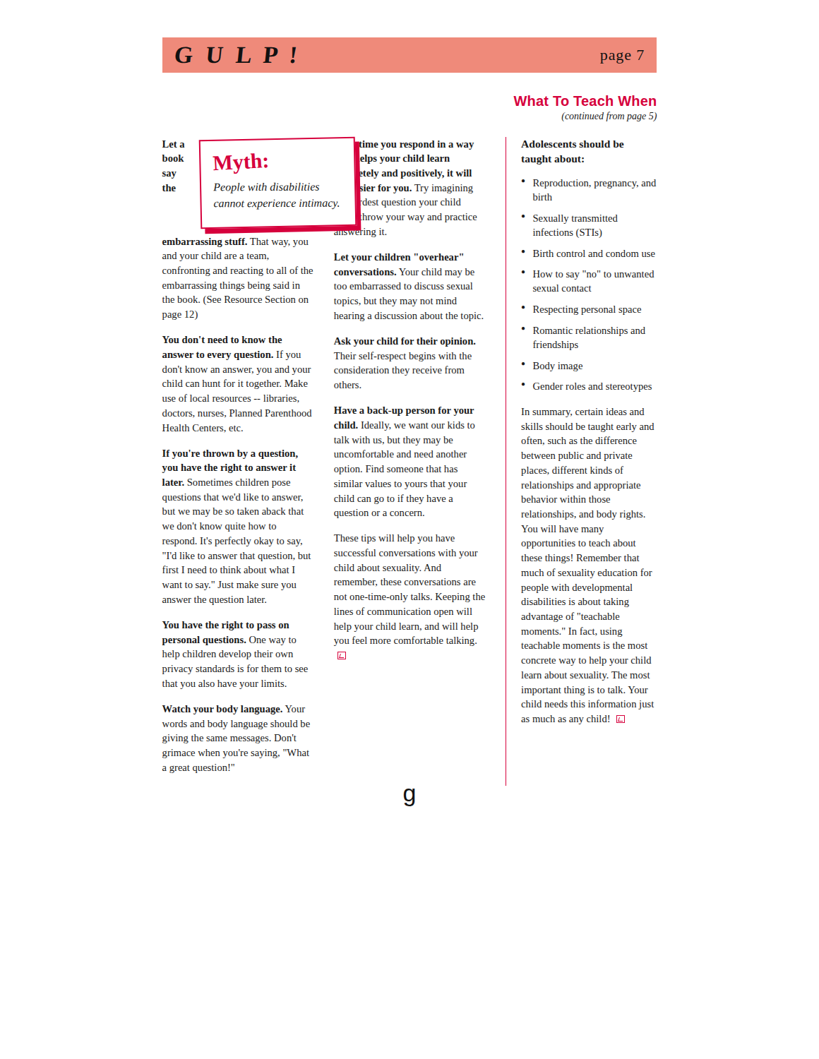G U L P !
page 7
What To Teach When
(continued from page 5)
Myth:
People with disabilities cannot experience intimacy.
Let a book say the embarrassing stuff. That way, you and your child are a team, confronting and reacting to all of the embarrassing things being said in the book. (See Resource Section on page 12)
You don't need to know the answer to every question. If you don't know an answer, you and your child can hunt for it together. Make use of local resources -- libraries, doctors, nurses, Planned Parenthood Health Centers, etc.
If you're thrown by a question, you have the right to answer it later. Sometimes children pose questions that we'd like to answer, but we may be so taken aback that we don't know quite how to respond. It's perfectly okay to say, "I'd like to answer that question, but first I need to think about what I want to say." Just make sure you answer the question later.
You have the right to pass on personal questions. One way to help children develop their own privacy standards is for them to see that you also have your limits.
Watch your body language. Your words and body language should be giving the same messages. Don't grimace when you're saying, "What a great question!"
Each time you respond in a way that helps your child learn concretely and positively, it will get easier for you. Try imagining the hardest question your child could throw your way and practice answering it.
Let your children "overhear" conversations. Your child may be too embarrassed to discuss sexual topics, but they may not mind hearing a discussion about the topic.
Ask your child for their opinion. Their self-respect begins with the consideration they receive from others.
Have a back-up person for your child. Ideally, we want our kids to talk with us, but they may be uncomfortable and need another option. Find someone that has similar values to yours that your child can go to if they have a question or a concern.
These tips will help you have successful conversations with your child about sexuality. And remember, these conversations are not one-time-only talks. Keeping the lines of communication open will help your child learn, and will help you feel more comfortable talking.
Adolescents should be taught about:
Reproduction, pregnancy, and birth
Sexually transmitted infections (STIs)
Birth control and condom use
How to say "no" to unwanted sexual contact
Respecting personal space
Romantic relationships and friendships
Body image
Gender roles and stereotypes
In summary, certain ideas and skills should be taught early and often, such as the difference between public and private places, different kinds of relationships and appropriate behavior within those relationships, and body rights. You will have many opportunities to teach about these things! Remember that much of sexuality education for people with developmental disabilities is about taking advantage of "teachable moments." In fact, using teachable moments is the most concrete way to help your child learn about sexuality. The most important thing is to talk. Your child needs this information just as much as any child!
g